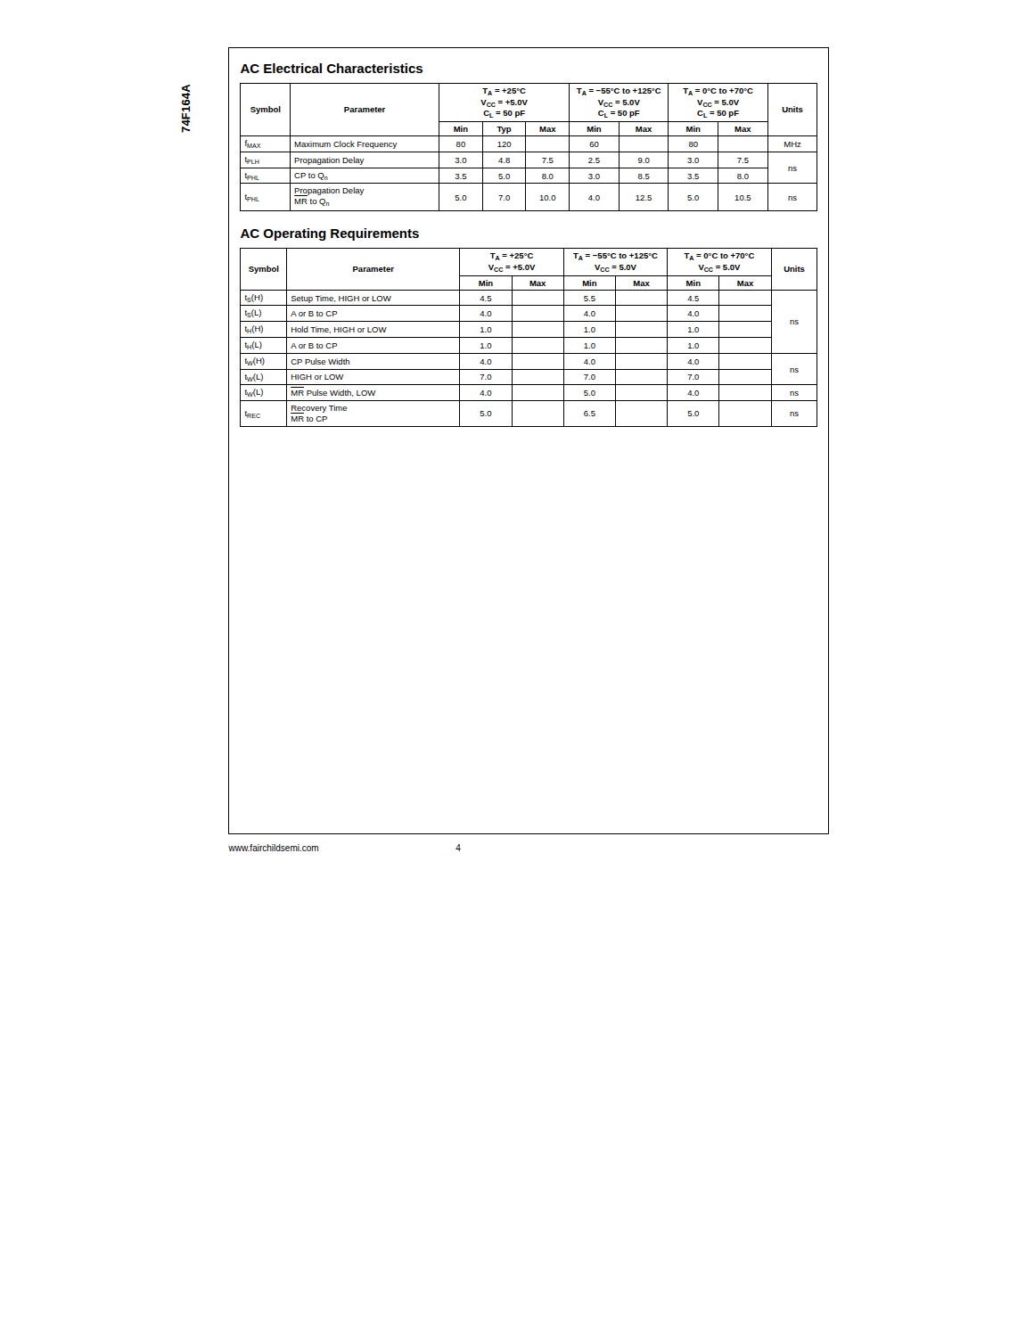74F164A
AC Electrical Characteristics
| Symbol | Parameter | T A = +25°C V CC = +5.0V C L = 50 pF | T A = −55°C to +125°C V CC = 5.0V C L = 50 pF | T A = 0°C to +70°C V CC = 5.0V C L = 50 pF | Units |
| --- | --- | --- | --- | --- | --- |
| Min | Typ | Max | Min | Max | Min | Max |
| f MAX | Maximum Clock Frequency | 80 | 120 | | 60 | | 80 | | MHz |
| t PLH | Propagation Delay | 3.0 | 4.8 | 7.5 | 2.5 | 9.0 | 3.0 | 7.5 | ns |
| t PHL | CP to Q n | 3.5 | 5.0 | 8.0 | 3.0 | 8.5 | 3.5 | 8.0 |
| t PHL | Propagation Delay MR to Q n | 5.0 | 7.0 | 10.0 | 4.0 | 12.5 | 5.0 | 10.5 | ns |
AC Operating Requirements
| Symbol | Parameter | T A = +25°C V CC = +5.0V | T A = −55°C to +125°C V CC = 5.0V | T A = 0°C to +70°C V CC = 5.0V | Units |
| --- | --- | --- | --- | --- | --- |
| Min | Max | Min | Max | Min | Max |
| t S (H) | Setup Time, HIGH or LOW | 4.5 | | 5.5 | | 4.5 | | ns |
| t S (L) | A or B to CP | 4.0 | | 4.0 | | 4.0 | |
| t H (H) | Hold Time, HIGH or LOW | 1.0 | | 1.0 | | 1.0 | |
| t H (L) | A or B to CP | 1.0 | | 1.0 | | 1.0 | |
| t W (H) | CP Pulse Width | 4.0 | | 4.0 | | 4.0 | | ns |
| t W (L) | HIGH or LOW | 7.0 | | 7.0 | | 7.0 | |
| t W (L) | MR Pulse Width, LOW | 4.0 | | 5.0 | | 4.0 | | ns |
| t REC | Recovery Time MR to CP | 5.0 | | 6.5 | | 5.0 | | ns |
www.fairchildsemi.com 4